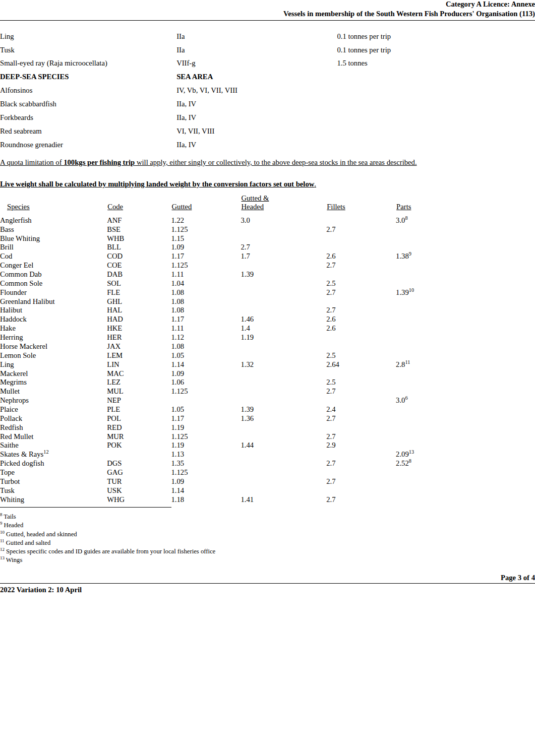Category A Licence: Annexe
Vessels in membership of the South Western Fish Producers' Organisation (113)
| Ling | IIa | 0.1 tonnes per trip |
| Tusk | IIa | 0.1 tonnes per trip |
| Small-eyed ray (Raja microocellata) | VIIf-g | 1.5 tonnes |
| DEEP-SEA SPECIES | SEA AREA |
| Alfonsinos | IV, Vb, VI, VII, VIII |
| Black scabbardfish | IIa, IV |
| Forkbeards | IIa, IV |
| Red seabream | VI, VII, VIII |
| Roundnose grenadier | IIa, IV |
A quota limitation of 100kgs per fishing trip will apply, either singly or collectively, to the above deep-sea stocks in the sea areas described.
Live weight shall be calculated by multiplying landed weight by the conversion factors set out below.
| Species | Code | Gutted | Gutted & Headed | Fillets | Parts |
| --- | --- | --- | --- | --- | --- |
| Anglerfish | ANF | 1.22 | 3.0 | | 3.0 8 |
| Bass | BSE | 1.125 | | 2.7 | |
| Blue Whiting | WHB | 1.15 | | | |
| Brill | BLL | 1.09 | 2.7 | | |
| Cod | COD | 1.17 | 1.7 | 2.6 | 1.38 9 |
| Conger Eel | COE | 1.125 | | 2.7 | |
| Common Dab | DAB | 1.11 | 1.39 | | |
| Common Sole | SOL | 1.04 | | 2.5 | |
| Flounder | FLE | 1.08 | | 2.7 | 1.39 10 |
| Greenland Halibut | GHL | 1.08 | | | |
| Halibut | HAL | 1.08 | | 2.7 | |
| Haddock | HAD | 1.17 | 1.46 | 2.6 | |
| Hake | HKE | 1.11 | 1.4 | 2.6 | |
| Herring | HER | 1.12 | 1.19 | | |
| Horse Mackerel | JAX | 1.08 | | | |
| Lemon Sole | LEM | 1.05 | | 2.5 | |
| Ling | LIN | 1.14 | 1.32 | 2.64 | 2.8 11 |
| Mackerel | MAC | 1.09 | | | |
| Megrims | LEZ | 1.06 | | 2.5 | |
| Mullet | MUL | 1.125 | | 2.7 | |
| Nephrops | NEP | | | | 3.0 6 |
| Plaice | PLE | 1.05 | 1.39 | 2.4 | |
| Pollack | POL | 1.17 | 1.36 | 2.7 | |
| Redfish | RED | 1.19 | | | |
| Red Mullet | MUR | 1.125 | | 2.7 | |
| Saithe | POK | 1.19 | 1.44 | 2.9 | |
| Skates & Rays 12 | | 1.13 | | | 2.09 13 |
| Picked dogfish | DGS | 1.35 | | 2.7 | 2.52 8 |
| Tope | GAG | 1.125 | | | |
| Turbot | TUR | 1.09 | | 2.7 | |
| Tusk | USK | 1.14 | | | |
| Whiting | WHG | 1.18 | 1.41 | 2.7 | |
8 Tails
9 Headed
10 Gutted, headed and skinned
11 Gutted and salted
12 Species specific codes and ID guides are available from your local fisheries office
13 Wings
Page 3 of 4
2022 Variation 2: 10 April